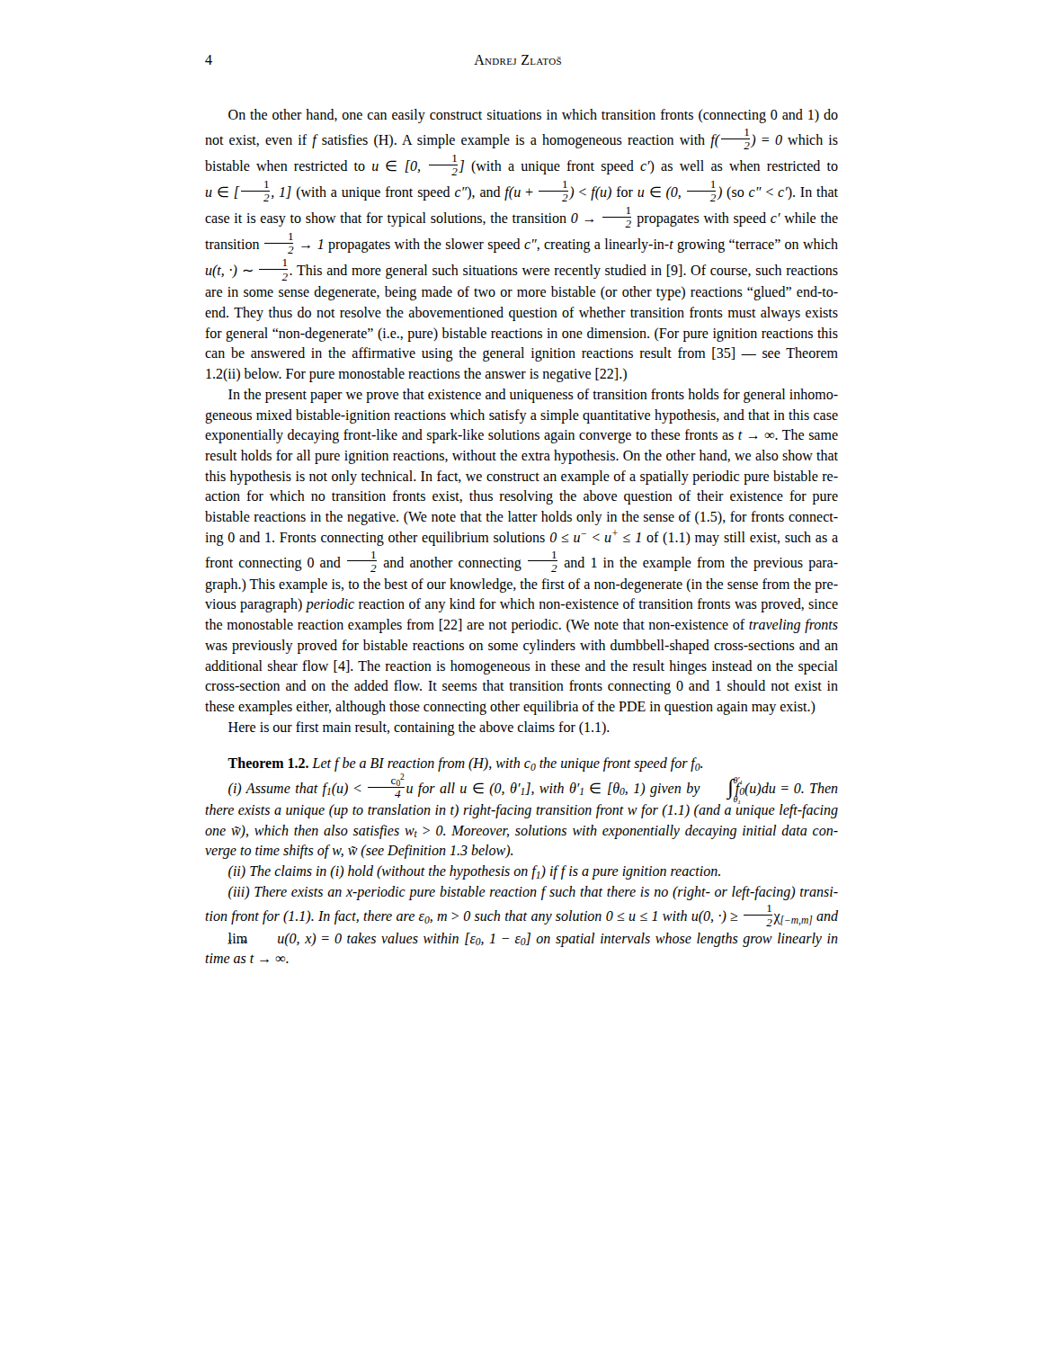4 Andrej Zlatoš
On the other hand, one can easily construct situations in which transition fronts (connecting 0 and 1) do not exist, even if f satisfies (H). A simple example is a homogeneous reaction with f(12) = 0 which is bistable when restricted to u ∈ [0, 12] (with a unique front speed c′) as well as when restricted to u ∈ [12, 1] (with a unique front speed c″), and f(u + 12) < f(u) for u ∈ (0, 12) (so c″ < c′). In that case it is easy to show that for typical solutions, the transition 0 → 12 propagates with speed c′ while the transition 12 → 1 propagates with the slower speed c″, creating a linearly-in-t growing “terrace” on which u(t, ·) ∼ 12. This and more general such situations were recently studied in [9]. Of course, such reactions are in some sense degenerate, being made of two or more bistable (or other type) reactions “glued” end-to-end. They thus do not resolve the abovementioned question of whether transition fronts must always exists for general “non-degenerate” (i.e., pure) bistable reactions in one dimension. (For pure ignition reactions this can be answered in the affirmative using the general ignition reactions result from [35] — see Theorem 1.2(ii) below. For pure monostable reactions the answer is negative [22].)
In the present paper we prove that existence and uniqueness of transition fronts holds for general inhomogeneous mixed bistable-ignition reactions which satisfy a simple quantitative hypothesis, and that in this case exponentially decaying front-like and spark-like solutions again converge to these fronts as t → ∞. The same result holds for all pure ignition reactions, without the extra hypothesis. On the other hand, we also show that this hypothesis is not only technical. In fact, we construct an example of a spatially periodic pure bistable reaction for which no transition fronts exist, thus resolving the above question of their existence for pure bistable reactions in the negative. (We note that the latter holds only in the sense of (1.5), for fronts connecting 0 and 1. Fronts connecting other equilibrium solutions 0 ≤ u− < u+ ≤ 1 of (1.1) may still exist, such as a front connecting 0 and 12 and another connecting 12 and 1 in the example from the previous paragraph.) This example is, to the best of our knowledge, the first of a non-degenerate (in the sense from the previous paragraph) periodic reaction of any kind for which non-existence of transition fronts was proved, since the monostable reaction examples from [22] are not periodic. (We note that non-existence of traveling fronts was previously proved for bistable reactions on some cylinders with dumbbell-shaped cross-sections and an additional shear flow [4]. The reaction is homogeneous in these and the result hinges instead on the special cross-section and on the added flow. It seems that transition fronts connecting 0 and 1 should not exist in these examples either, although those connecting other equilibria of the PDE in question again may exist.)
Here is our first main result, containing the above claims for (1.1).
Theorem 1.2. Let f be a BI reaction from (H), with c0 the unique front speed for f0.
(i) Assume that f1(u) < c024u for all u ∈ (0, θ′1], with θ′1 ∈ [θ0, 1) given by ∫θ′1 θ1f0(u)du = 0. Then there exists a unique (up to translation in t) right-facing transition front w for (1.1) (and a unique left-facing one w̃), which then also satisfies wt > 0. Moreover, solutions with exponentially decaying initial data converge to time shifts of w, w̃ (see Definition 1.3 below).
(ii) The claims in (i) hold (without the hypothesis on f1) if f is a pure ignition reaction.
(iii) There exists an x-periodic pure bistable reaction f such that there is no (right- or left-facing) transition front for (1.1). In fact, there are ε0, m > 0 such that any solution 0 ≤ u ≤ 1 with u(0, ·) ≥ 12 χ[−m,m] and lim x→∞u(0, x) = 0 takes values within [ε0, 1 − ε0] on spatial intervals whose lengths grow linearly in time as t → ∞.